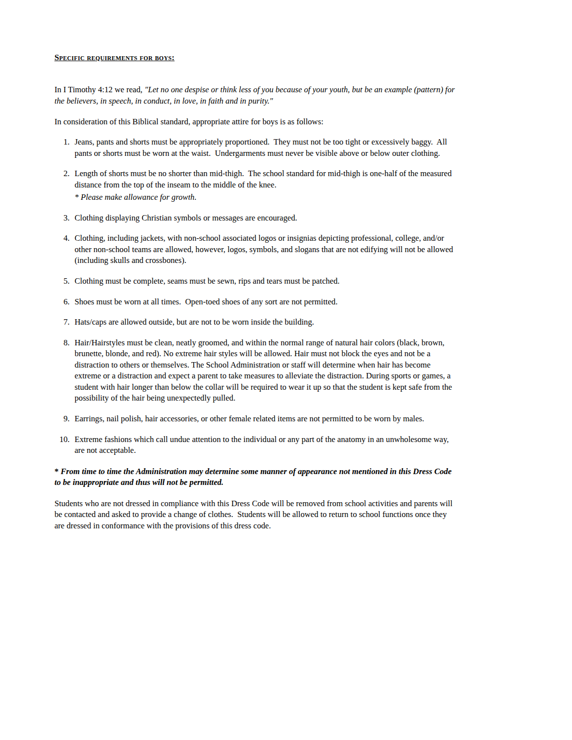Specific requirements for boys:
In I Timothy 4:12 we read, "Let no one despise or think less of you because of your youth, but be an example (pattern) for the believers, in speech, in conduct, in love, in faith and in purity."
In consideration of this Biblical standard, appropriate attire for boys is as follows:
Jeans, pants and shorts must be appropriately proportioned. They must not be too tight or excessively baggy. All pants or shorts must be worn at the waist. Undergarments must never be visible above or below outer clothing.
Length of shorts must be no shorter than mid-thigh. The school standard for mid-thigh is one-half of the measured distance from the top of the inseam to the middle of the knee. * Please make allowance for growth.
Clothing displaying Christian symbols or messages are encouraged.
Clothing, including jackets, with non-school associated logos or insignias depicting professional, college, and/or other non-school teams are allowed, however, logos, symbols, and slogans that are not edifying will not be allowed (including skulls and crossbones).
Clothing must be complete, seams must be sewn, rips and tears must be patched.
Shoes must be worn at all times. Open-toed shoes of any sort are not permitted.
Hats/caps are allowed outside, but are not to be worn inside the building.
Hair/Hairstyles must be clean, neatly groomed, and within the normal range of natural hair colors (black, brown, brunette, blonde, and red). No extreme hair styles will be allowed. Hair must not block the eyes and not be a distraction to others or themselves. The School Administration or staff will determine when hair has become extreme or a distraction and expect a parent to take measures to alleviate the distraction. During sports or games, a student with hair longer than below the collar will be required to wear it up so that the student is kept safe from the possibility of the hair being unexpectedly pulled.
Earrings, nail polish, hair accessories, or other female related items are not permitted to be worn by males.
Extreme fashions which call undue attention to the individual or any part of the anatomy in an unwholesome way, are not acceptable.
* From time to time the Administration may determine some manner of appearance not mentioned in this Dress Code to be inappropriate and thus will not be permitted.
Students who are not dressed in compliance with this Dress Code will be removed from school activities and parents will be contacted and asked to provide a change of clothes. Students will be allowed to return to school functions once they are dressed in conformance with the provisions of this dress code.